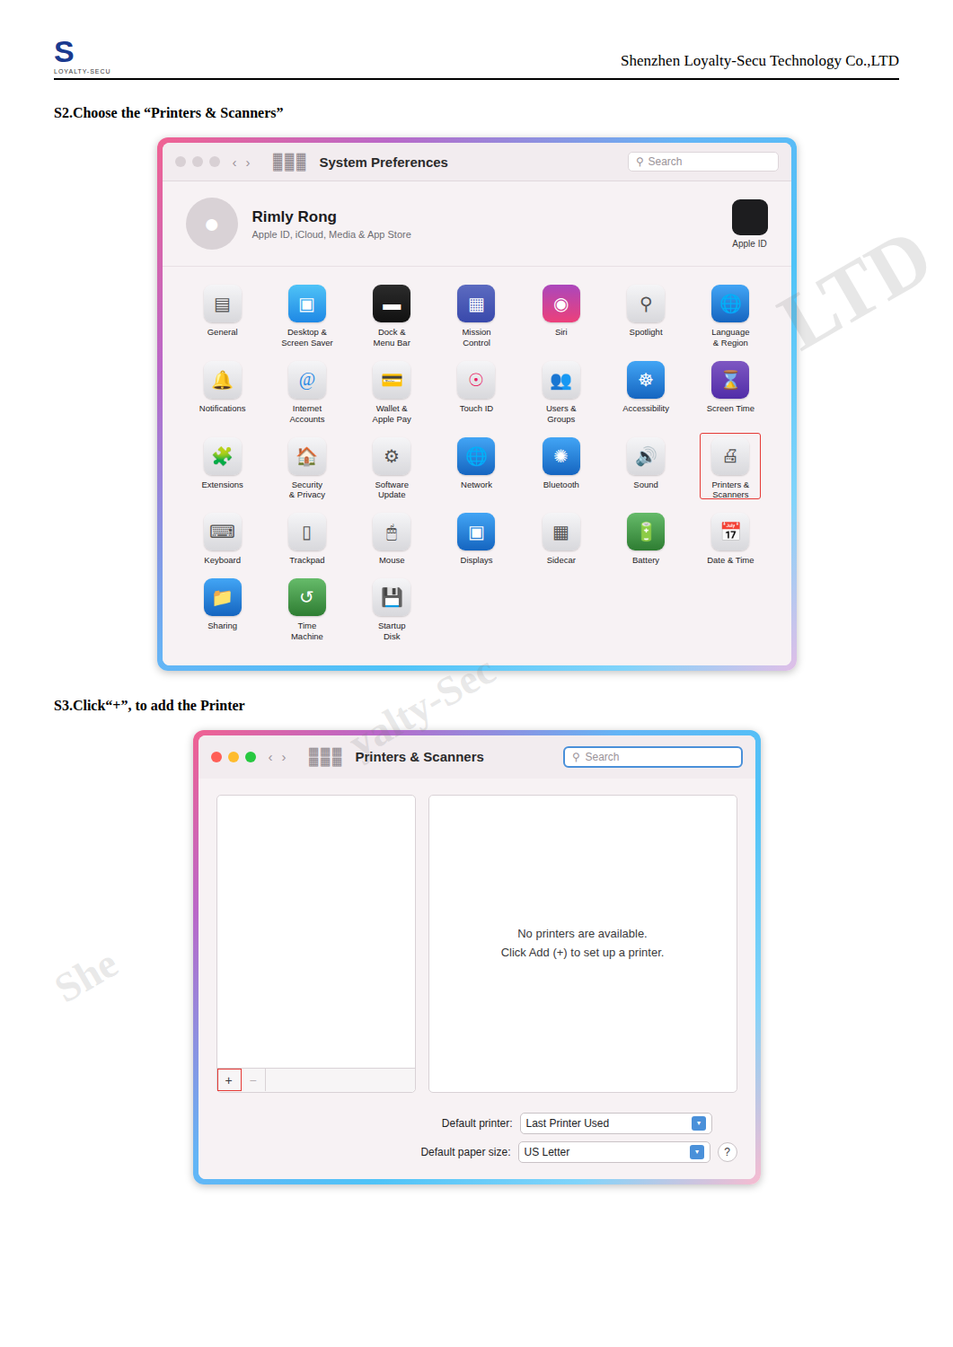LTD
yalty-Sec
She
S
LOYALTY-SECU
Shenzhen Loyalty-Secu Technology Co.,LTD
S2.Choose the “Printers & Scanners”
‹›
▦▦▦
▦▦▦
System Preferences
⚲Search
●
Rimly Rong
Apple ID, iCloud, Media & App Store

Apple ID
▤
General
▣
Desktop &
Screen Saver
▬
Dock &
Menu Bar
▦
Mission
Control
◉
Siri
⚲
Spotlight
🌐
Language
& Region
🔔
Notifications
@
Internet
Accounts
💳
Wallet &
Apple Pay
☉
Touch ID
👥
Users &
Groups
☸
Accessibility
⌛
Screen Time
🧩
Extensions
🏠
Security
& Privacy
⚙
Software
Update
🌐
Network
✺
Bluetooth
🔊
Sound
🖨
Printers &
Scanners
⌨
Keyboard
▯
Trackpad
🖱
Mouse
▣
Displays
▦
Sidecar
🔋
Battery
📅
Date & Time
📁
Sharing
↺
Time
Machine
💾
Startup
Disk
S3.Click“+”, to add the Printer
‹›
▦▦▦
▦▦▦
Printers & Scanners
⚲Search
+
−
No printers are available.
Click Add (+) to set up a printer.
Default printer:
Last Printer Used▾
Default paper size:
US Letter▾
?